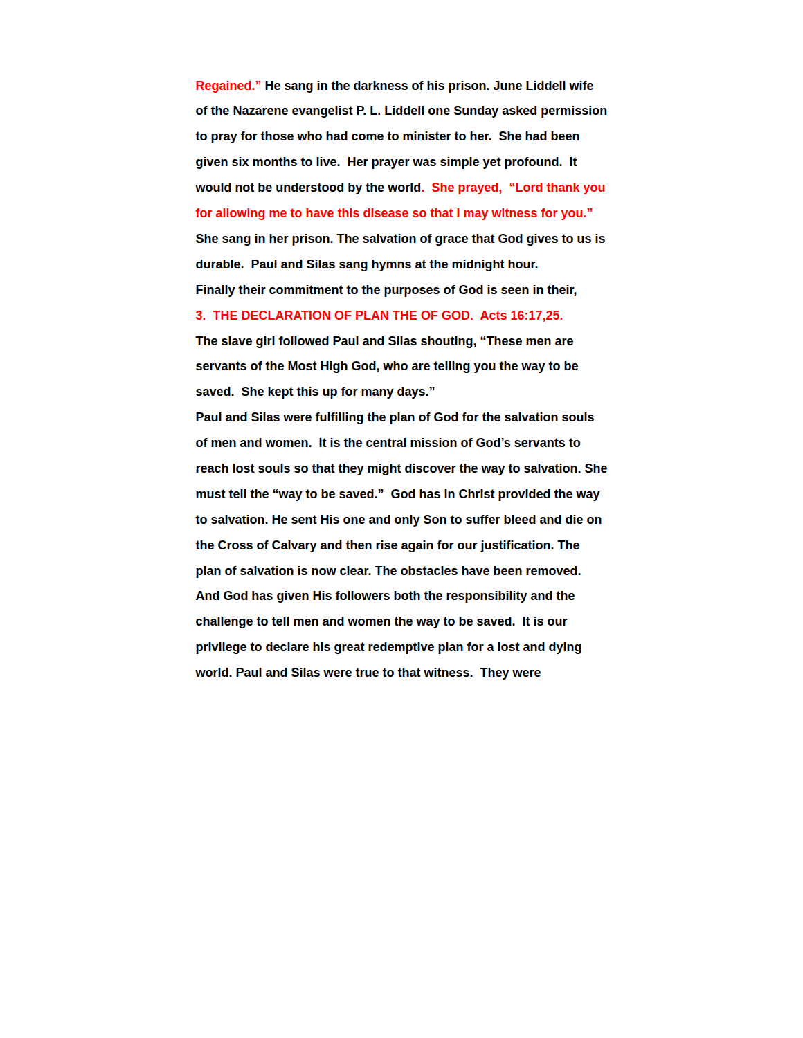Regained.” He sang in the darkness of his prison. June Liddell wife of the Nazarene evangelist P. L. Liddell one Sunday asked permission to pray for those who had come to minister to her. She had been given six months to live. Her prayer was simple yet profound. It would not be understood by the world. She prayed, “Lord thank you for allowing me to have this disease so that I may witness for you.” She sang in her prison. The salvation of grace that God gives to us is durable. Paul and Silas sang hymns at the midnight hour.
Finally their commitment to the purposes of God is seen in their,
3. THE DECLARATION OF PLAN THE OF GOD. Acts 16:17,25.
The slave girl followed Paul and Silas shouting, “These men are servants of the Most High God, who are telling you the way to be saved. She kept this up for many days.”
Paul and Silas were fulfilling the plan of God for the salvation souls of men and women. It is the central mission of God’s servants to reach lost souls so that they might discover the way to salvation. She must tell the “way to be saved.” God has in Christ provided the way to salvation. He sent His one and only Son to suffer bleed and die on the Cross of Calvary and then rise again for our justification. The plan of salvation is now clear. The obstacles have been removed. And God has given His followers both the responsibility and the challenge to tell men and women the way to be saved. It is our privilege to declare his great redemptive plan for a lost and dying world. Paul and Silas were true to that witness. They were